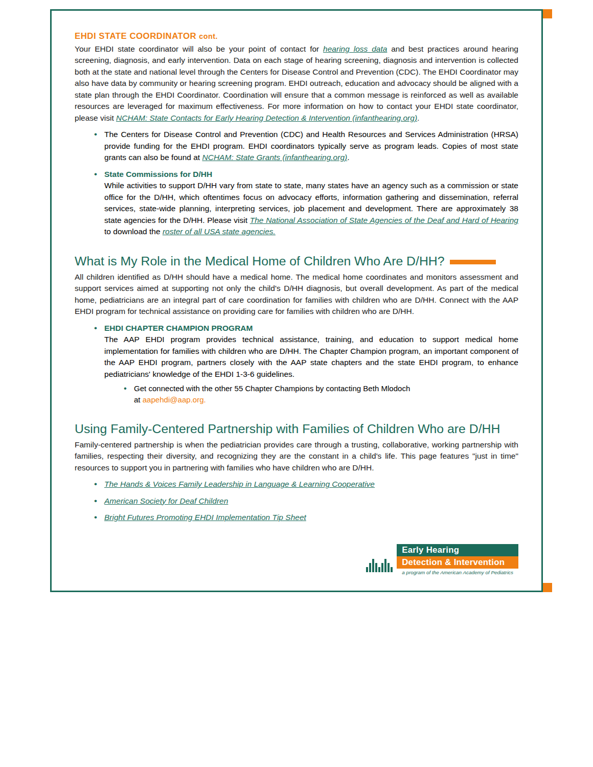EHDI STATE COORDINATOR cont.
Your EHDI state coordinator will also be your point of contact for hearing loss data and best practices around hearing screening, diagnosis, and early intervention. Data on each stage of hearing screening, diagnosis and intervention is collected both at the state and national level through the Centers for Disease Control and Prevention (CDC). The EHDI Coordinator may also have data by community or hearing screening program. EHDI outreach, education and advocacy should be aligned with a state plan through the EHDI Coordinator. Coordination will ensure that a common message is reinforced as well as available resources are leveraged for maximum effectiveness. For more information on how to contact your EHDI state coordinator, please visit NCHAM: State Contacts for Early Hearing Detection & Intervention (infanthearing.org).
The Centers for Disease Control and Prevention (CDC) and Health Resources and Services Administration (HRSA) provide funding for the EHDI program. EHDI coordinators typically serve as program leads. Copies of most state grants can also be found at NCHAM: State Grants (infanthearing.org).
State Commissions for D/HH
While activities to support D/HH vary from state to state, many states have an agency such as a commission or state office for the D/HH, which oftentimes focus on advocacy efforts, information gathering and dissemination, referral services, state-wide planning, interpreting services, job placement and development. There are approximately 38 state agencies for the D/HH. Please visit The National Association of State Agencies of the Deaf and Hard of Hearing to download the roster of all USA state agencies.
What is My Role in the Medical Home of Children Who Are D/HH?
All children identified as D/HH should have a medical home. The medical home coordinates and monitors assessment and support services aimed at supporting not only the child's D/HH diagnosis, but overall development. As part of the medical home, pediatricians are an integral part of care coordination for families with children who are D/HH. Connect with the AAP EHDI program for technical assistance on providing care for families with children who are D/HH.
EHDI CHAPTER CHAMPION PROGRAM
The AAP EHDI program provides technical assistance, training, and education to support medical home implementation for families with children who are D/HH. The Chapter Champion program, an important component of the AAP EHDI program, partners closely with the AAP state chapters and the state EHDI program, to enhance pediatricians' knowledge of the EHDI 1-3-6 guidelines.
Get connected with the other 55 Chapter Champions by contacting Beth Mlodoch
at aapehdi@aap.org.
Using Family-Centered Partnership with Families of Children Who are D/HH
Family-centered partnership is when the pediatrician provides care through a trusting, collaborative, working partnership with families, respecting their diversity, and recognizing they are the constant in a child's life. This page features "just in time" resources to support you in partnering with families who have children who are D/HH.
The Hands & Voices Family Leadership in Language & Learning Cooperative
American Society for Deaf Children
Bright Futures Promoting EHDI Implementation Tip Sheet
Early Hearing
Detection & Intervention
a program of the American Academy of Pediatrics